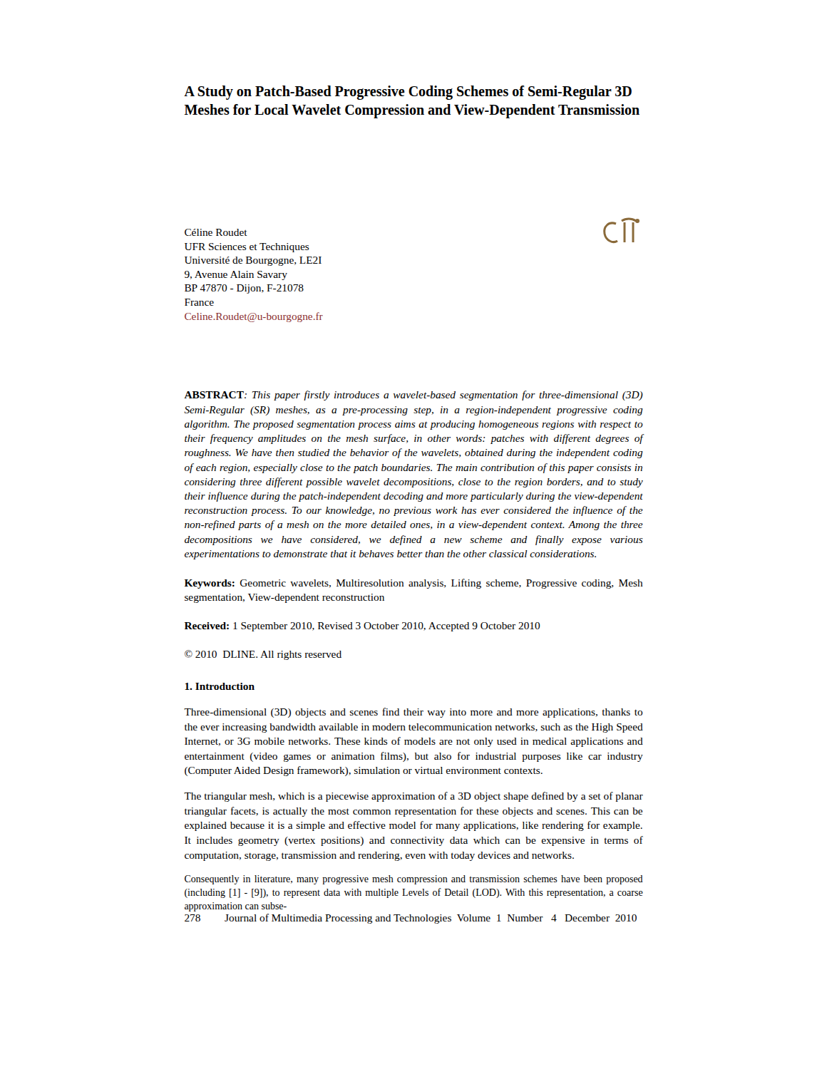A Study on Patch-Based Progressive Coding Schemes of Semi-Regular 3D Meshes for Local Wavelet Compression and View-Dependent Transmission
Céline Roudet UFR Sciences et Techniques Université de Bourgogne, LE2I 9, Avenue Alain Savary BP 47870 - Dijon, F-21078 France Celine.Roudet@u-bourgogne.fr
ABSTRACT: This paper firstly introduces a wavelet-based segmentation for three-dimensional (3D) Semi-Regular (SR) meshes, as a pre-processing step, in a region-independent progressive coding algorithm. The proposed segmentation process aims at producing homogeneous regions with respect to their frequency amplitudes on the mesh surface, in other words: patches with different degrees of roughness. We have then studied the behavior of the wavelets, obtained during the independent coding of each region, especially close to the patch boundaries. The main contribution of this paper consists in considering three different possible wavelet decompositions, close to the region borders, and to study their influence during the patch-independent decoding and more particularly during the view-dependent reconstruction process. To our knowledge, no previous work has ever considered the influence of the non-refined parts of a mesh on the more detailed ones, in a view-dependent context. Among the three decompositions we have considered, we defined a new scheme and finally expose various experimentations to demonstrate that it behaves better than the other classical considerations.
Keywords: Geometric wavelets, Multiresolution analysis, Lifting scheme, Progressive coding, Mesh segmentation, View-dependent reconstruction
Received: 1 September 2010, Revised 3 October 2010, Accepted 9 October 2010
© 2010 DLINE. All rights reserved
1. Introduction
Three-dimensional (3D) objects and scenes find their way into more and more applications, thanks to the ever increasing bandwidth available in modern telecommunication networks, such as the High Speed Internet, or 3G mobile networks. These kinds of models are not only used in medical applications and entertainment (video games or animation films), but also for industrial purposes like car industry (Computer Aided Design framework), simulation or virtual environment contexts.
The triangular mesh, which is a piecewise approximation of a 3D object shape defined by a set of planar triangular facets, is actually the most common representation for these objects and scenes. This can be explained because it is a simple and effective model for many applications, like rendering for example. It includes geometry (vertex positions) and connectivity data which can be expensive in terms of computation, storage, transmission and rendering, even with today devices and networks.
Consequently in literature, many progressive mesh compression and transmission schemes have been proposed (including [1] - [9]), to represent data with multiple Levels of Detail (LOD). With this representation, a coarse approximation can subse-
278 Journal of Multimedia Processing and Technologies Volume 1 Number 4 December 2010